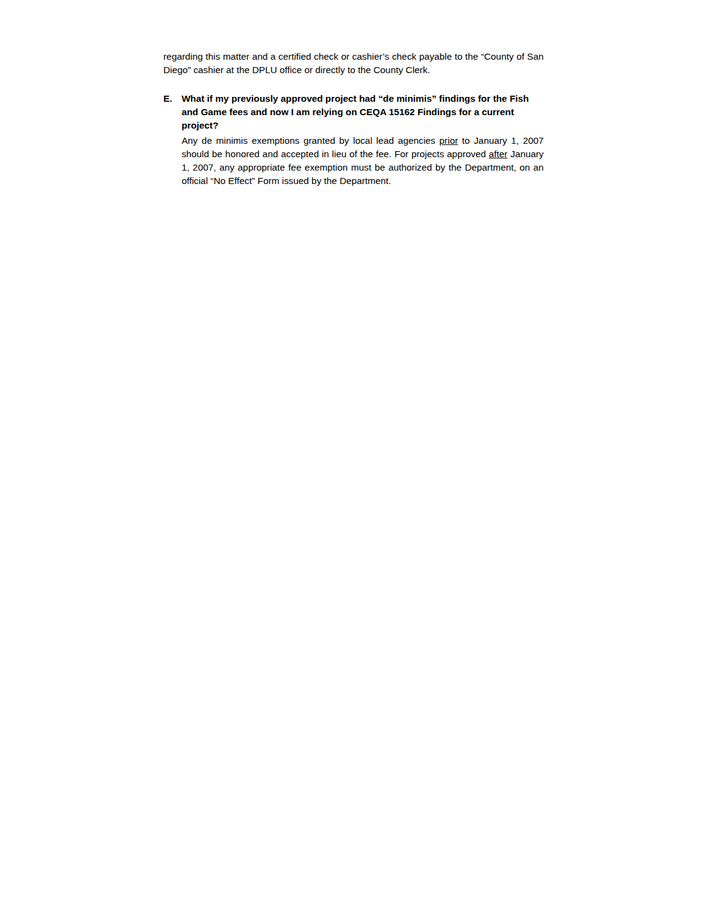regarding this matter and a certified check or cashier’s check payable to the “County of San Diego” cashier at the DPLU office or directly to the County Clerk.
E.
What if my previously approved project had “de minimis” findings for the Fish and Game fees and now I am relying on CEQA 15162 Findings for a current project?
Any de minimis exemptions granted by local lead agencies prior to January 1, 2007 should be honored and accepted in lieu of the fee. For projects approved after January 1, 2007, any appropriate fee exemption must be authorized by the Department, on an official “No Effect” Form issued by the Department.